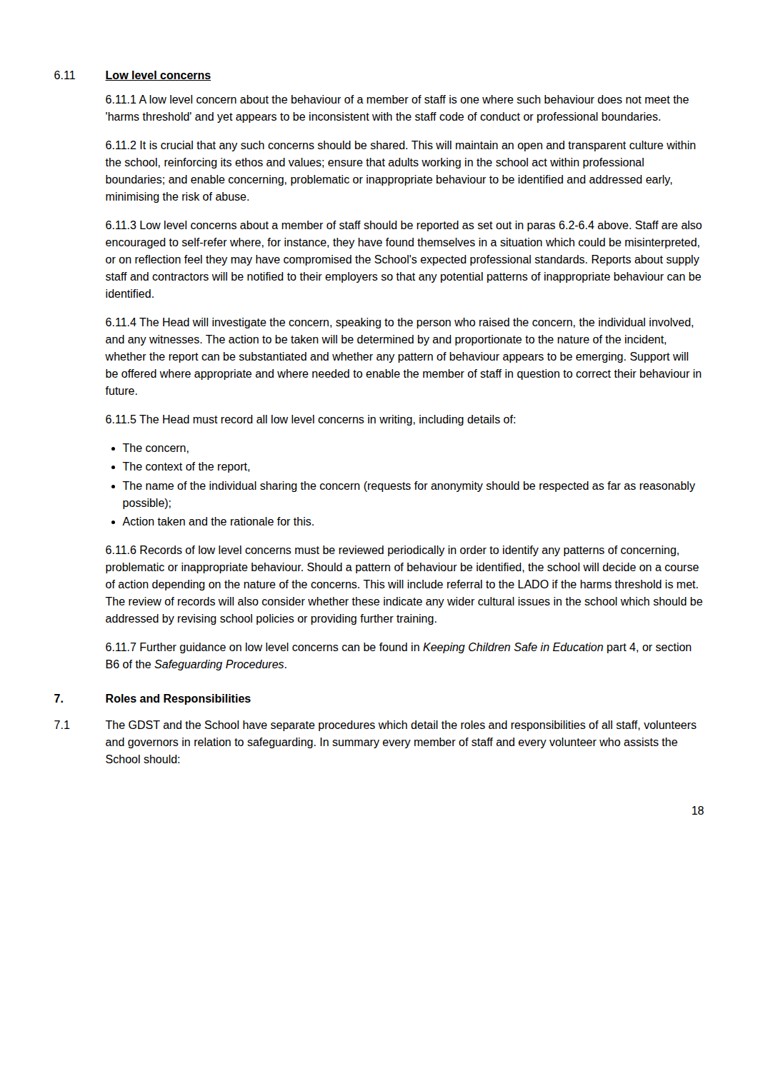6.11
Low level concerns
6.11.1 A low level concern about the behaviour of a member of staff is one where such behaviour does not meet the 'harms threshold' and yet appears to be inconsistent with the staff code of conduct or professional boundaries.
6.11.2 It is crucial that any such concerns should be shared. This will maintain an open and transparent culture within the school, reinforcing its ethos and values; ensure that adults working in the school act within professional boundaries; and enable concerning, problematic or inappropriate behaviour to be identified and addressed early, minimising the risk of abuse.
6.11.3 Low level concerns about a member of staff should be reported as set out in paras 6.2-6.4 above. Staff are also encouraged to self-refer where, for instance, they have found themselves in a situation which could be misinterpreted, or on reflection feel they may have compromised the School's expected professional standards. Reports about supply staff and contractors will be notified to their employers so that any potential patterns of inappropriate behaviour can be identified.
6.11.4 The Head will investigate the concern, speaking to the person who raised the concern, the individual involved, and any witnesses. The action to be taken will be determined by and proportionate to the nature of the incident, whether the report can be substantiated and whether any pattern of behaviour appears to be emerging. Support will be offered where appropriate and where needed to enable the member of staff in question to correct their behaviour in future.
6.11.5 The Head must record all low level concerns in writing, including details of:
The concern,
The context of the report,
The name of the individual sharing the concern (requests for anonymity should be respected as far as reasonably possible);
Action taken and the rationale for this.
6.11.6 Records of low level concerns must be reviewed periodically in order to identify any patterns of concerning, problematic or inappropriate behaviour. Should a pattern of behaviour be identified, the school will decide on a course of action depending on the nature of the concerns. This will include referral to the LADO if the harms threshold is met. The review of records will also consider whether these indicate any wider cultural issues in the school which should be addressed by revising school policies or providing further training.
6.11.7 Further guidance on low level concerns can be found in Keeping Children Safe in Education part 4, or section B6 of the Safeguarding Procedures.
7.
Roles and Responsibilities
7.1
The GDST and the School have separate procedures which detail the roles and responsibilities of all staff, volunteers and governors in relation to safeguarding. In summary every member of staff and every volunteer who assists the School should:
18